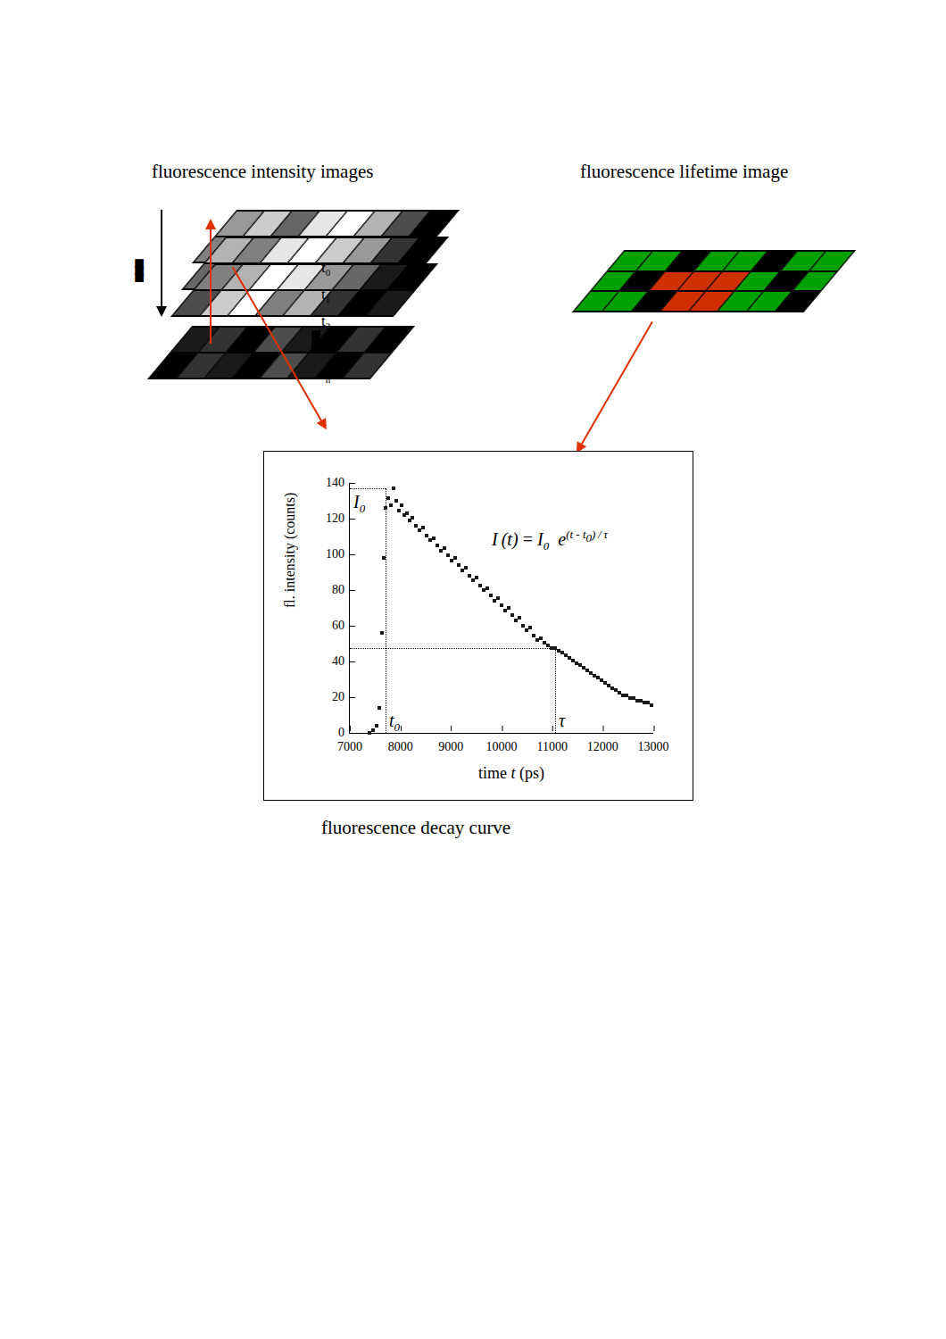fluorescence intensity images
fluorescence lifetime image
■■■
■■■
t0
t1
t2
tn
fl. intensity (counts)
140
120
100
80
60
40
20
0
7000
8000
9000
10000
11000
12000
13000
I0
t0
τ
I (t) = I0 e(t - t0) / τ
time t (ps)
fluorescence decay curve